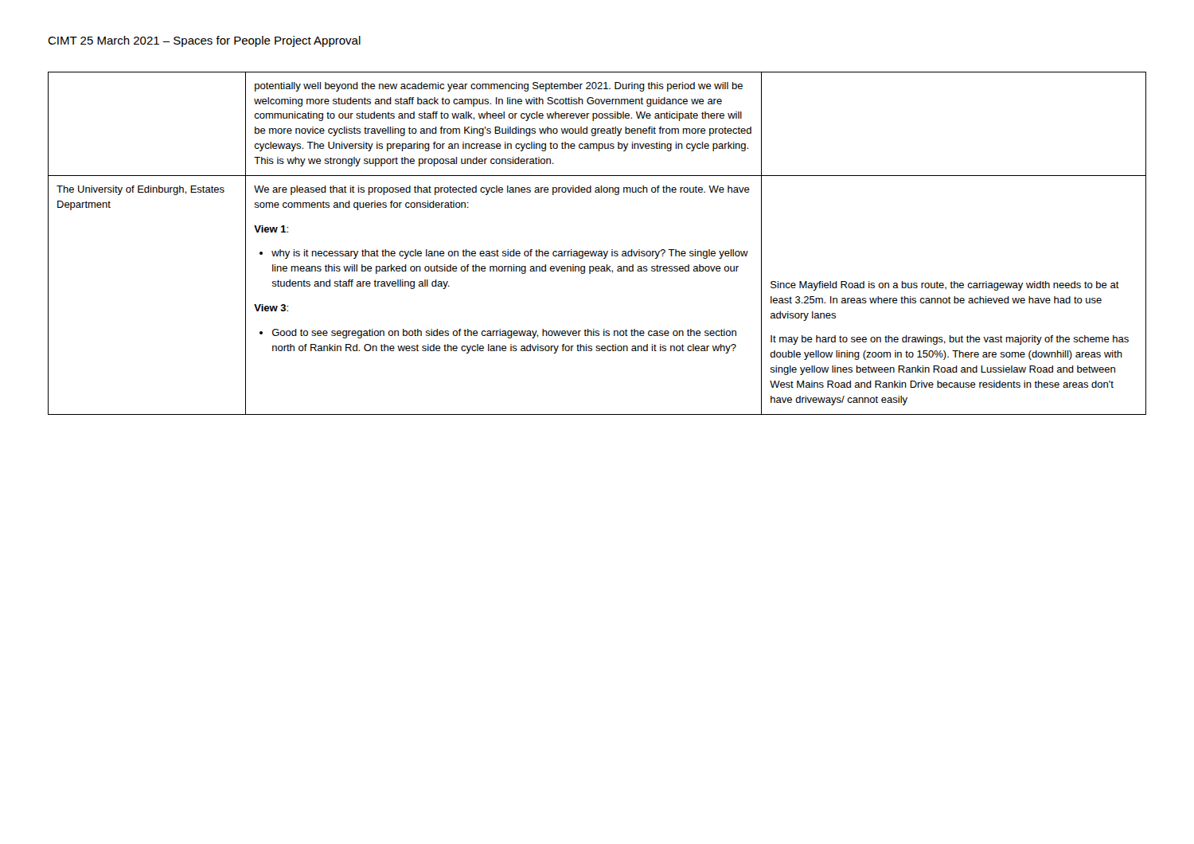CIMT 25 March 2021 – Spaces for People Project Approval
| | potentially well beyond the new academic year commencing September 2021. During this period we will be welcoming more students and staff back to campus. In line with Scottish Government guidance we are communicating to our students and staff to walk, wheel or cycle wherever possible. We anticipate there will be more novice cyclists travelling to and from King's Buildings who would greatly benefit from more protected cycleways. The University is preparing for an increase in cycling to the campus by investing in cycle parking. This is why we strongly support the proposal under consideration. | |
| The University of Edinburgh, Estates Department | We are pleased that it is proposed that protected cycle lanes are provided along much of the route. We have some comments and queries for consideration: View 1 : why is it necessary that the cycle lane on the east side of the carriageway is advisory? The single yellow line means this will be parked on outside of the morning and evening peak, and as stressed above our students and staff are travelling all day. View 3 : Good to see segregation on both sides of the carriageway, however this is not the case on the section north of Rankin Rd. On the west side the cycle lane is advisory for this section and it is not clear why? | Since Mayfield Road is on a bus route, the carriageway width needs to be at least 3.25m. In areas where this cannot be achieved we have had to use advisory lanes It may be hard to see on the drawings, but the vast majority of the scheme has double yellow lining (zoom in to 150%). There are some (downhill) areas with single yellow lines between Rankin Road and Lussielaw Road and between West Mains Road and Rankin Drive because residents in these areas don't have driveways/ cannot easily |